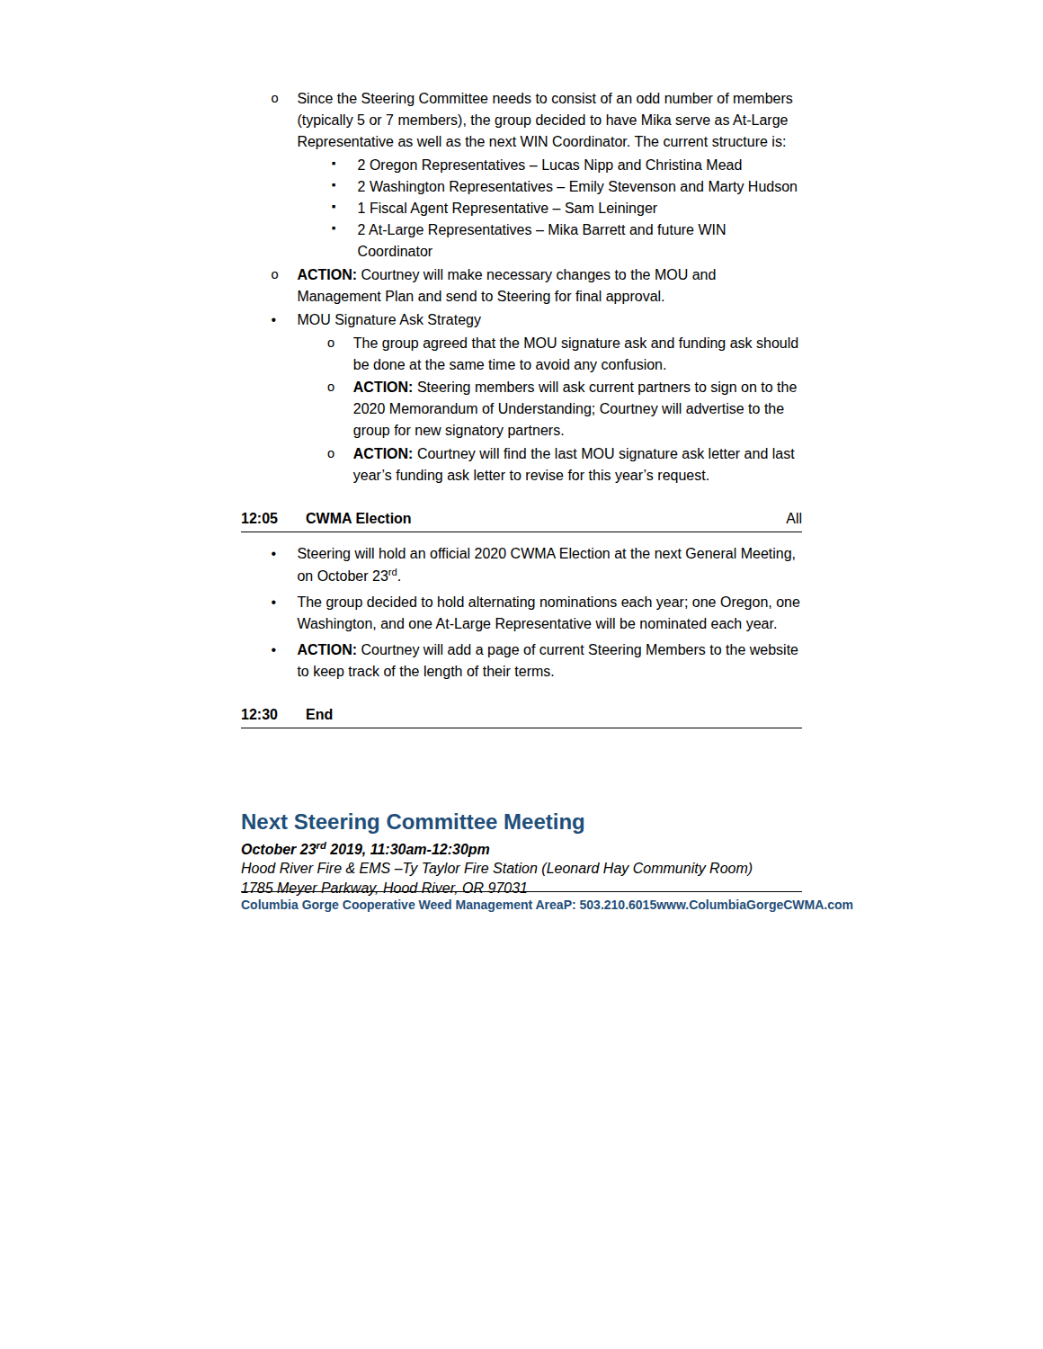Since the Steering Committee needs to consist of an odd number of members (typically 5 or 7 members), the group decided to have Mika serve as At-Large Representative as well as the next WIN Coordinator. The current structure is:
2 Oregon Representatives – Lucas Nipp and Christina Mead
2 Washington Representatives – Emily Stevenson and Marty Hudson
1 Fiscal Agent Representative – Sam Leininger
2 At-Large Representatives – Mika Barrett and future WIN Coordinator
ACTION: Courtney will make necessary changes to the MOU and Management Plan and send to Steering for final approval.
MOU Signature Ask Strategy
The group agreed that the MOU signature ask and funding ask should be done at the same time to avoid any confusion.
ACTION: Steering members will ask current partners to sign on to the 2020 Memorandum of Understanding; Courtney will advertise to the group for new signatory partners.
ACTION: Courtney will find the last MOU signature ask letter and last year’s funding ask letter to revise for this year’s request.
12:05 CWMA Election
All
Steering will hold an official 2020 CWMA Election at the next General Meeting, on October 23rd.
The group decided to hold alternating nominations each year; one Oregon, one Washington, and one At-Large Representative will be nominated each year.
ACTION: Courtney will add a page of current Steering Members to the website to keep track of the length of their terms.
12:30 End
Next Steering Committee Meeting
October 23rd 2019, 11:30am-12:30pm
Hood River Fire & EMS –Ty Taylor Fire Station (Leonard Hay Community Room)
1785 Meyer Parkway, Hood River, OR 97031
Columbia Gorge Cooperative Weed Management Area P: 503.210.6015 www.ColumbiaGorgeCWMA.com